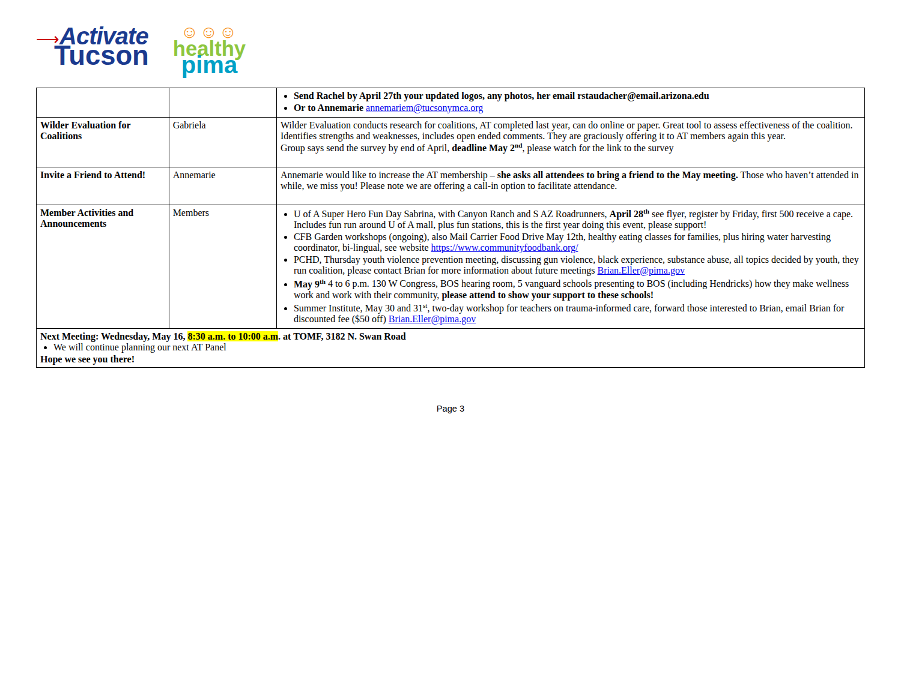⟶Activate Tucson
☺☺☺
healthy pima
| | | Send Rachel by April 27th your updated logos, any photos, her email rstaudacher@email.arizona.edu Or to Annemarie annemariem@tucsonymca.org |
| Wilder Evaluation for Coalitions | Gabriela | Wilder Evaluation conducts research for coalitions, AT completed last year, can do online or paper. Great tool to assess effectiveness of the coalition. Identifies strengths and weaknesses, includes open ended comments. They are graciously offering it to AT members again this year. Group says send the survey by end of April, deadline May 2 nd , please watch for the link to the survey |
| Invite a Friend to Attend! | Annemarie | Annemarie would like to increase the AT membership – she asks all attendees to bring a friend to the May meeting. Those who haven’t attended in while, we miss you! Please note we are offering a call-in option to facilitate attendance. |
| Member Activities and Announcements | Members | U of A Super Hero Fun Day Sabrina, with Canyon Ranch and S AZ Roadrunners, April 28 th see flyer, register by Friday, first 500 receive a cape. Includes fun run around U of A mall, plus fun stations, this is the first year doing this event, please support! CFB Garden workshops (ongoing), also Mail Carrier Food Drive May 12th, healthy eating classes for families, plus hiring water harvesting coordinator, bi-lingual, see website https://www.communityfoodbank.org/ PCHD, Thursday youth violence prevention meeting, discussing gun violence, black experience, substance abuse, all topics decided by youth, they run coalition, please contact Brian for more information about future meetings Brian.Eller@pima.gov May 9 th 4 to 6 p.m. 130 W Congress, BOS hearing room, 5 vanguard schools presenting to BOS (including Hendricks) how they make wellness work and work with their community, please attend to show your support to these schools! Summer Institute, May 30 and 31 st , two-day workshop for teachers on trauma-informed care, forward those interested to Brian, email Brian for discounted fee ($50 off) Brian.Eller@pima.gov |
| Next Meeting: Wednesday, May 16, 8:30 a.m. to 10:00 a.m . at TOMF, 3182 N. Swan Road We will continue planning our next AT Panel Hope we see you there! |
Page 3